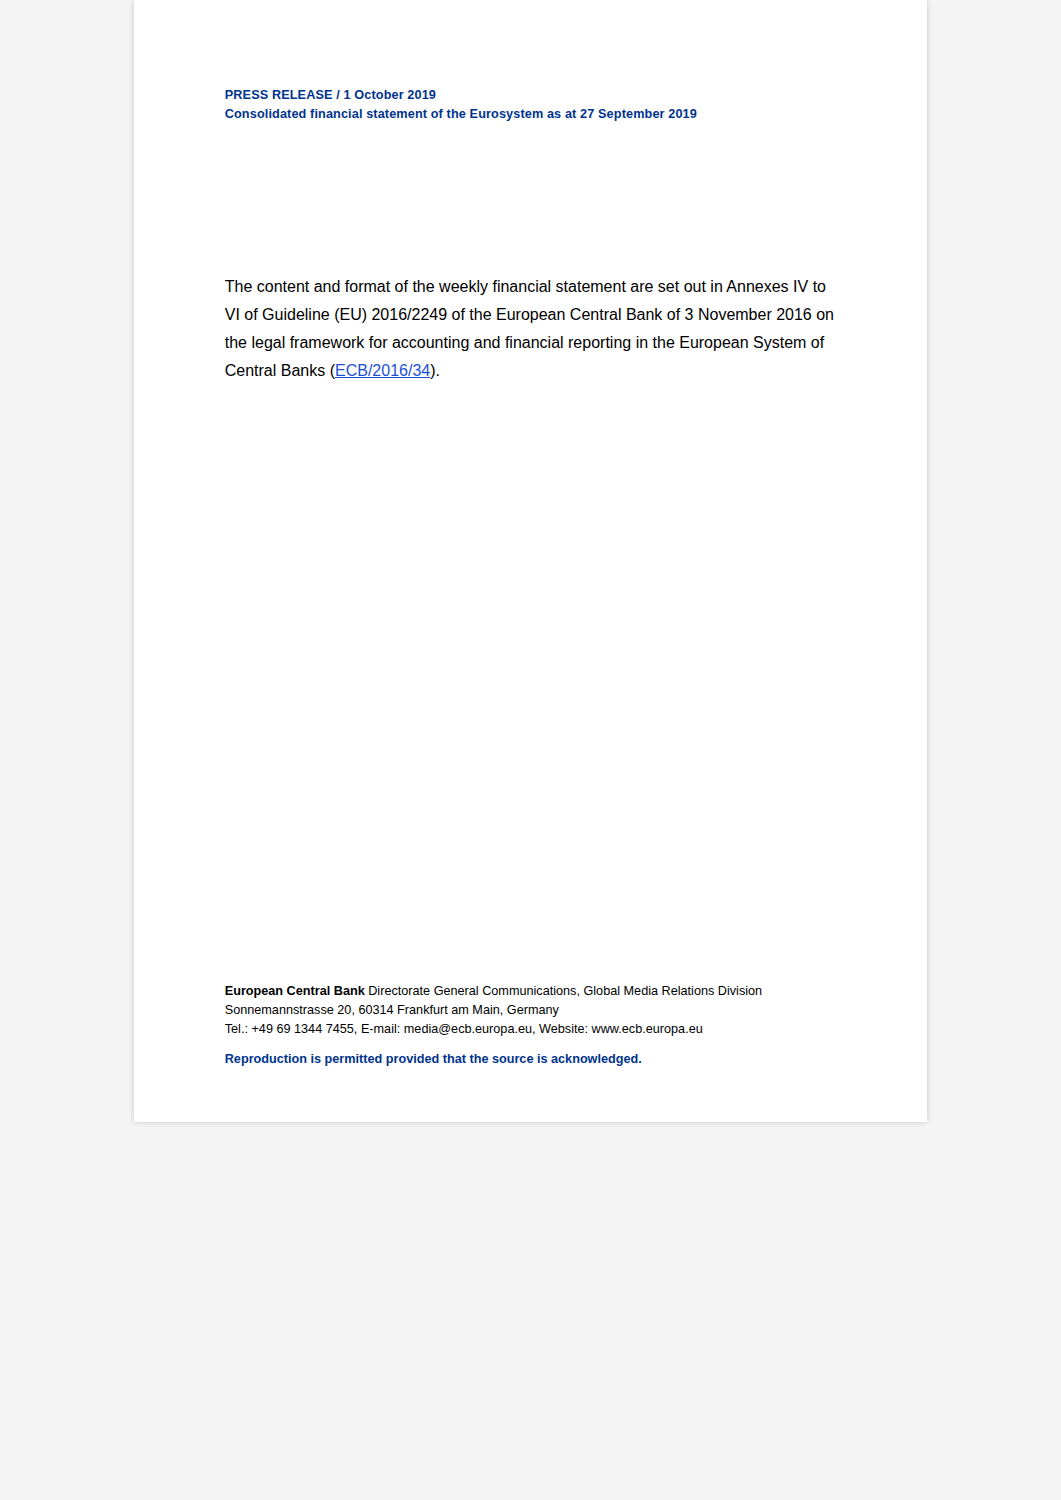PRESS RELEASE / 1 October 2019 Consolidated financial statement of the Eurosystem as at 27 September 2019
The content and format of the weekly financial statement are set out in Annexes IV to VI of Guideline (EU) 2016/2249 of the European Central Bank of 3 November 2016 on the legal framework for accounting and financial reporting in the European System of Central Banks (ECB/2016/34).
European Central Bank Directorate General Communications, Global Media Relations Division
Sonnemannstrasse 20, 60314 Frankfurt am Main, Germany
Tel.: +49 69 1344 7455, E-mail: media@ecb.europa.eu, Website: www.ecb.europa.eu
Reproduction is permitted provided that the source is acknowledged.